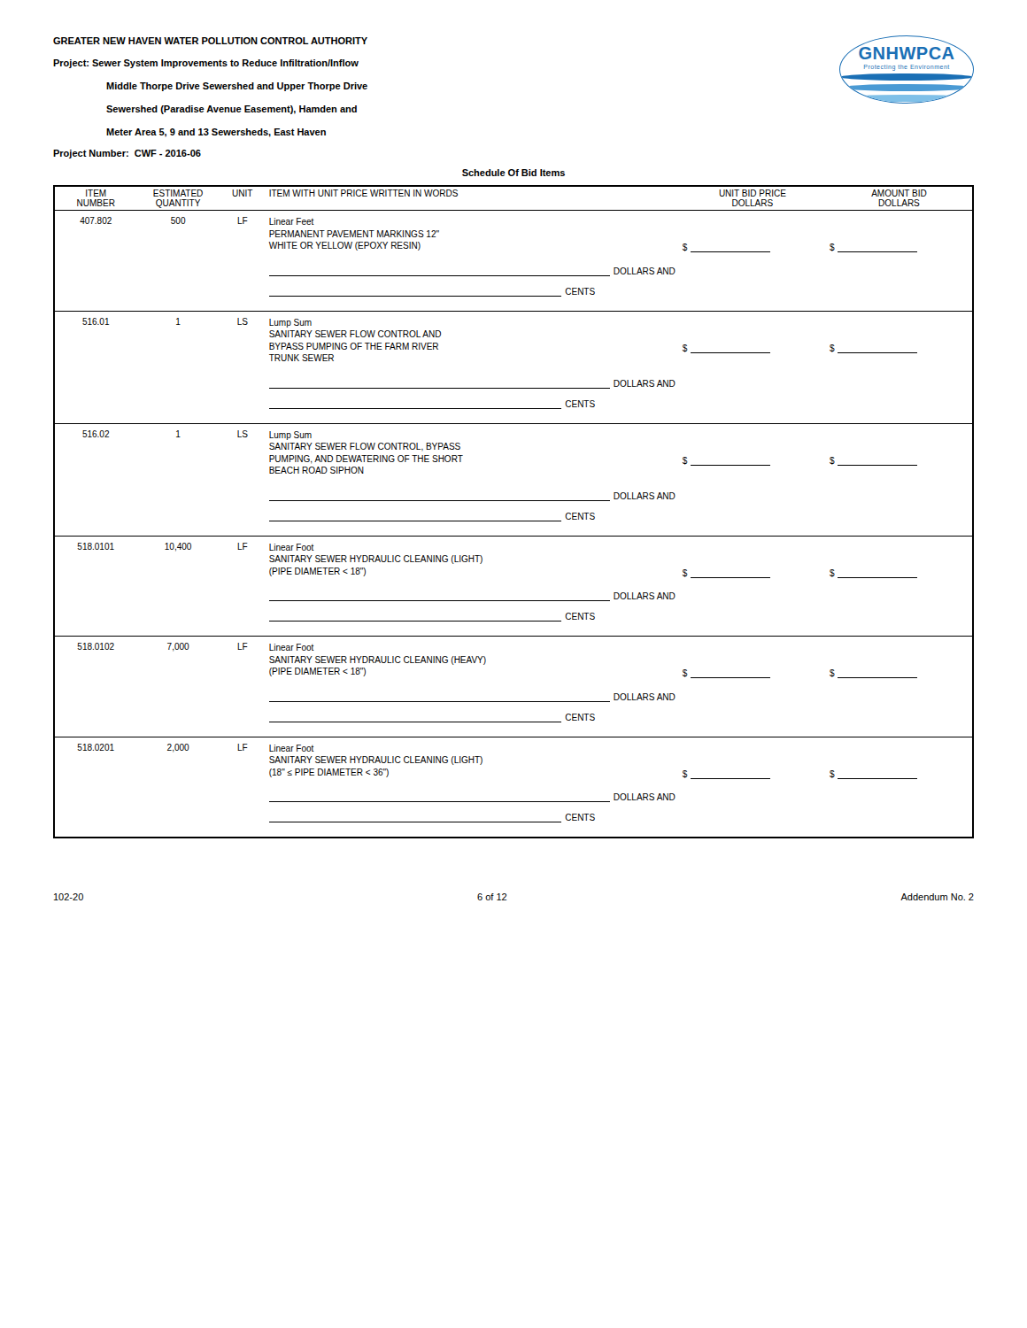GNHWPCA
Protecting the Environment
GREATER NEW HAVEN WATER POLLUTION CONTROL AUTHORITY
Project: Sewer System Improvements to Reduce Infiltration/Inflow
Middle Thorpe Drive Sewershed and Upper Thorpe Drive
Sewershed (Paradise Avenue Easement), Hamden and
Meter Area 5, 9 and 13 Sewersheds, East Haven
Project Number: CWF - 2016-06
Schedule Of Bid Items
| ITEM NUMBER | ESTIMATED QUANTITY | UNIT | ITEM WITH UNIT PRICE WRITTEN IN WORDS | UNIT BID PRICE DOLLARS | AMOUNT BID DOLLARS |
| --- | --- | --- | --- | --- | --- |
| 407.802 | 500 | LF | Linear Feet PERMANENT PAVEMENT MARKINGS 12" WHITE OR YELLOW (EPOXY RESIN) DOLLARS AND CENTS | $ | $ |
| 516.01 | 1 | LS | Lump Sum SANITARY SEWER FLOW CONTROL AND BYPASS PUMPING OF THE FARM RIVER TRUNK SEWER DOLLARS AND CENTS | $ | $ |
| 516.02 | 1 | LS | Lump Sum SANITARY SEWER FLOW CONTROL, BYPASS PUMPING, AND DEWATERING OF THE SHORT BEACH ROAD SIPHON DOLLARS AND CENTS | $ | $ |
| 518.0101 | 10,400 | LF | Linear Foot SANITARY SEWER HYDRAULIC CLEANING (LIGHT) (PIPE DIAMETER < 18") DOLLARS AND CENTS | $ | $ |
| 518.0102 | 7,000 | LF | Linear Foot SANITARY SEWER HYDRAULIC CLEANING (HEAVY) (PIPE DIAMETER < 18") DOLLARS AND CENTS | $ | $ |
| 518.0201 | 2,000 | LF | Linear Foot SANITARY SEWER HYDRAULIC CLEANING (LIGHT) (18" ≤ PIPE DIAMETER < 36") DOLLARS AND CENTS | $ | $ |
102-20 6 of 12 Addendum No. 2